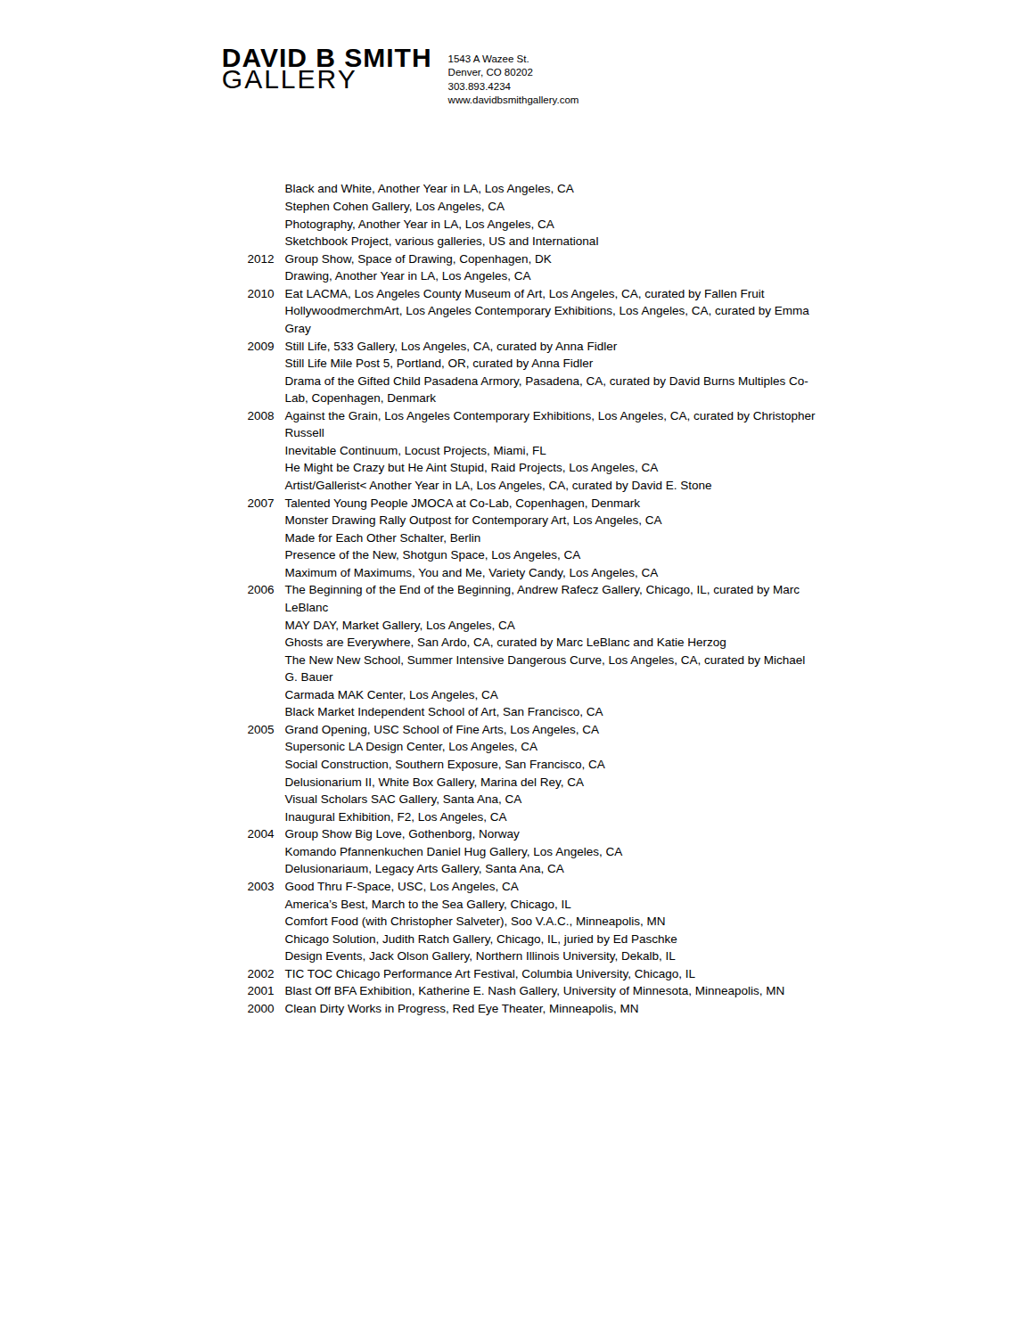DAVID B SMITH GALLERY
1543 A Wazee St.
Denver, CO 80202
303.893.4234
www.davidbsmithgallery.com
Black and White, Another Year in LA, Los Angeles, CA
Stephen Cohen Gallery, Los Angeles, CA
Photography, Another Year in LA, Los Angeles, CA
Sketchbook Project, various galleries, US and International
2012
Group Show, Space of Drawing, Copenhagen, DK
Drawing, Another Year in LA, Los Angeles, CA
2010
Eat LACMA, Los Angeles County Museum of Art, Los Angeles, CA, curated by Fallen Fruit
HollywoodmerchmArt, Los Angeles Contemporary Exhibitions, Los Angeles, CA, curated by Emma Gray
2009
Still Life, 533 Gallery, Los Angeles, CA, curated by Anna Fidler
Still Life Mile Post 5, Portland, OR, curated by Anna Fidler
Drama of the Gifted Child Pasadena Armory, Pasadena, CA, curated by David Burns Multiples Co-Lab, Copenhagen, Denmark
2008
Against the Grain, Los Angeles Contemporary Exhibitions, Los Angeles, CA, curated by Christopher Russell
Inevitable Continuum, Locust Projects, Miami, FL
He Might be Crazy but He Aint Stupid, Raid Projects, Los Angeles, CA
Artist/Gallerist< Another Year in LA, Los Angeles, CA, curated by David E. Stone
2007
Talented Young People JMOCA at Co-Lab, Copenhagen, Denmark
Monster Drawing Rally Outpost for Contemporary Art, Los Angeles, CA
Made for Each Other Schalter, Berlin
Presence of the New, Shotgun Space, Los Angeles, CA
Maximum of Maximums, You and Me, Variety Candy, Los Angeles, CA
2006
The Beginning of the End of the Beginning, Andrew Rafecz Gallery, Chicago, IL, curated by Marc LeBlanc
MAY DAY, Market Gallery, Los Angeles, CA
Ghosts are Everywhere, San Ardo, CA, curated by Marc LeBlanc and Katie Herzog
The New New School, Summer Intensive Dangerous Curve, Los Angeles, CA, curated by Michael G. Bauer
Carmada MAK Center, Los Angeles, CA
Black Market Independent School of Art, San Francisco, CA
2005
Grand Opening, USC School of Fine Arts, Los Angeles, CA
Supersonic LA Design Center, Los Angeles, CA
Social Construction, Southern Exposure, San Francisco, CA
Delusionarium II, White Box Gallery, Marina del Rey, CA
Visual Scholars SAC Gallery, Santa Ana, CA
Inaugural Exhibition, F2, Los Angeles, CA
2004
Group Show Big Love, Gothenborg, Norway
Komando Pfannenkuchen Daniel Hug Gallery, Los Angeles, CA
Delusionariaum, Legacy Arts Gallery, Santa Ana, CA
2003
Good Thru F-Space, USC, Los Angeles, CA
America’s Best, March to the Sea Gallery, Chicago, IL
Comfort Food (with Christopher Salveter), Soo V.A.C., Minneapolis, MN
Chicago Solution, Judith Ratch Gallery, Chicago, IL, juried by Ed Paschke
Design Events, Jack Olson Gallery, Northern Illinois University, Dekalb, IL
2002
TIC TOC Chicago Performance Art Festival, Columbia University, Chicago, IL
2001
Blast Off BFA Exhibition, Katherine E. Nash Gallery, University of Minnesota, Minneapolis, MN
2000
Clean Dirty Works in Progress, Red Eye Theater, Minneapolis, MN